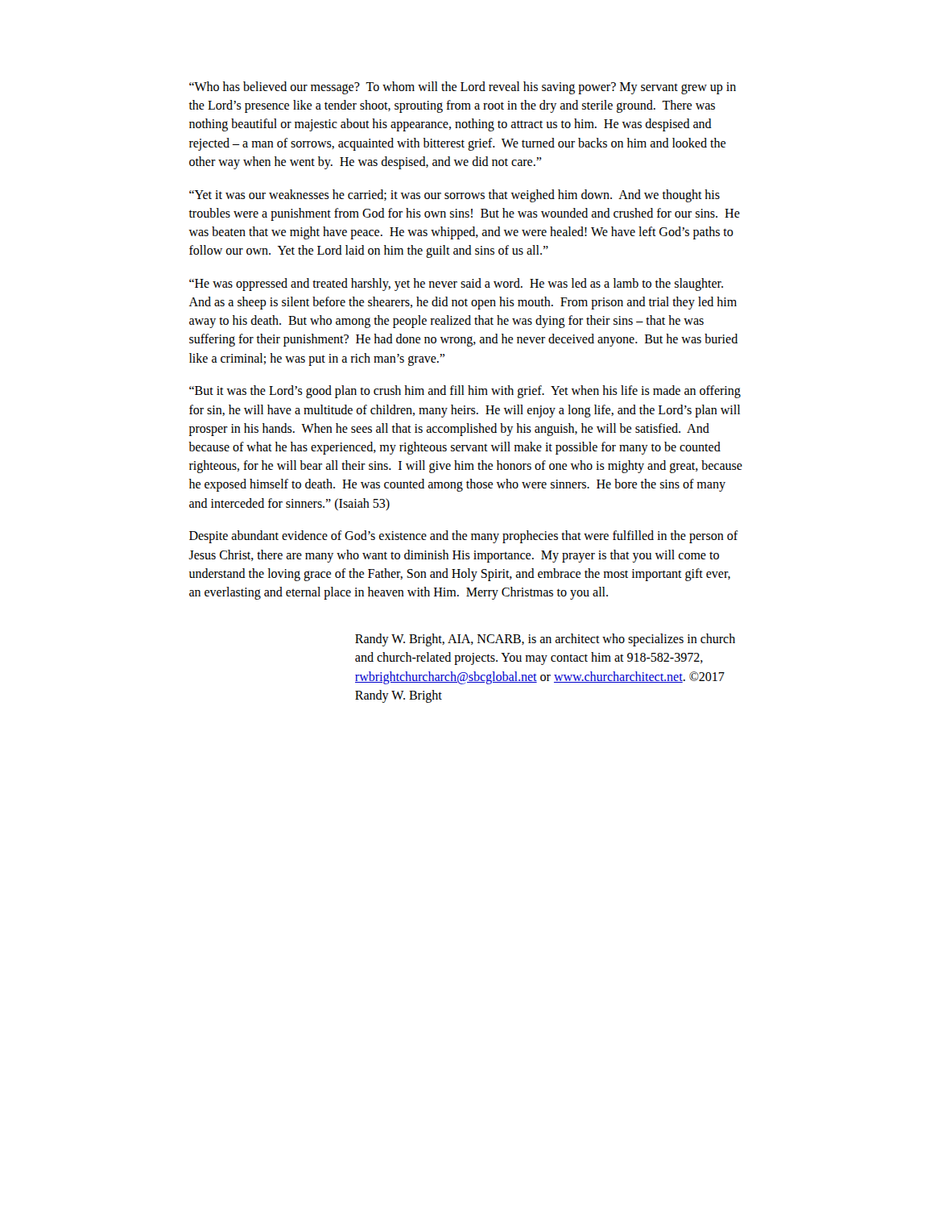“Who has believed our message? To whom will the Lord reveal his saving power? My servant grew up in the Lord’s presence like a tender shoot, sprouting from a root in the dry and sterile ground. There was nothing beautiful or majestic about his appearance, nothing to attract us to him. He was despised and rejected – a man of sorrows, acquainted with bitterest grief. We turned our backs on him and looked the other way when he went by. He was despised, and we did not care.”
“Yet it was our weaknesses he carried; it was our sorrows that weighed him down. And we thought his troubles were a punishment from God for his own sins! But he was wounded and crushed for our sins. He was beaten that we might have peace. He was whipped, and we were healed! We have left God’s paths to follow our own. Yet the Lord laid on him the guilt and sins of us all.”
“He was oppressed and treated harshly, yet he never said a word. He was led as a lamb to the slaughter. And as a sheep is silent before the shearers, he did not open his mouth. From prison and trial they led him away to his death. But who among the people realized that he was dying for their sins – that he was suffering for their punishment? He had done no wrong, and he never deceived anyone. But he was buried like a criminal; he was put in a rich man’s grave.”
“But it was the Lord’s good plan to crush him and fill him with grief. Yet when his life is made an offering for sin, he will have a multitude of children, many heirs. He will enjoy a long life, and the Lord’s plan will prosper in his hands. When he sees all that is accomplished by his anguish, he will be satisfied. And because of what he has experienced, my righteous servant will make it possible for many to be counted righteous, for he will bear all their sins. I will give him the honors of one who is mighty and great, because he exposed himself to death. He was counted among those who were sinners. He bore the sins of many and interceded for sinners.” (Isaiah 53)
Despite abundant evidence of God’s existence and the many prophecies that were fulfilled in the person of Jesus Christ, there are many who want to diminish His importance. My prayer is that you will come to understand the loving grace of the Father, Son and Holy Spirit, and embrace the most important gift ever, an everlasting and eternal place in heaven with Him. Merry Christmas to you all.
Randy W. Bright, AIA, NCARB, is an architect who specializes in church and church-related projects. You may contact him at 918-582-3972, rwbrightchurcharch@sbcglobal.net or www.churcharchitect.net. ©2017 Randy W. Bright